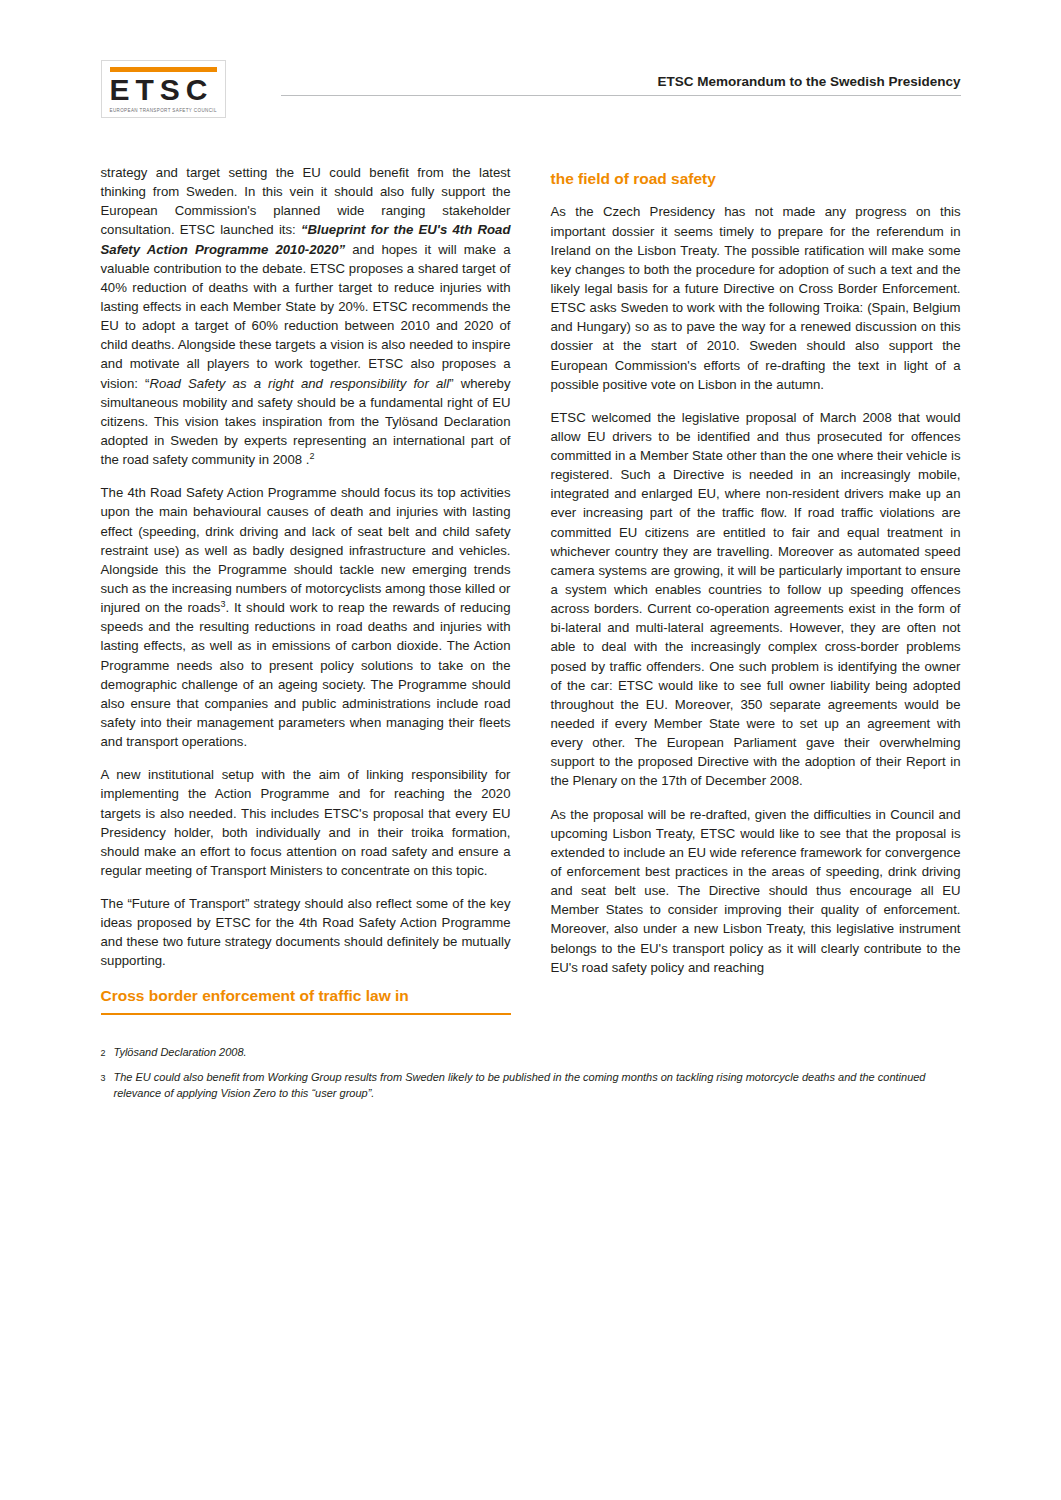ETSC
European Transport Safety Council
ETSC Memorandum to the Swedish Presidency
strategy and target setting the EU could benefit from the latest thinking from Sweden. In this vein it should also fully support the European Commission's planned wide ranging stakeholder consultation. ETSC launched its: “Blueprint for the EU's 4th Road Safety Action Programme 2010-2020” and hopes it will make a valuable contribution to the debate. ETSC proposes a shared target of 40% reduction of deaths with a further target to reduce injuries with lasting effects in each Member State by 20%. ETSC recommends the EU to adopt a target of 60% reduction between 2010 and 2020 of child deaths. Alongside these targets a vision is also needed to inspire and motivate all players to work together. ETSC also proposes a vision: “Road Safety as a right and responsibility for all” whereby simultaneous mobility and safety should be a fundamental right of EU citizens. This vision takes inspiration from the Tylösand Declaration adopted in Sweden by experts representing an international part of the road safety community in 2008 .2
The 4th Road Safety Action Programme should focus its top activities upon the main behavioural causes of death and injuries with lasting effect (speeding, drink driving and lack of seat belt and child safety restraint use) as well as badly designed infrastructure and vehicles. Alongside this the Programme should tackle new emerging trends such as the increasing numbers of motorcyclists among those killed or injured on the roads3. It should work to reap the rewards of reducing speeds and the resulting reductions in road deaths and injuries with lasting effects, as well as in emissions of carbon dioxide. The Action Programme needs also to present policy solutions to take on the demographic challenge of an ageing society. The Programme should also ensure that companies and public administrations include road safety into their management parameters when managing their fleets and transport operations.
A new institutional setup with the aim of linking responsibility for implementing the Action Programme and for reaching the 2020 targets is also needed. This includes ETSC's proposal that every EU Presidency holder, both individually and in their troika formation, should make an effort to focus attention on road safety and ensure a regular meeting of Transport Ministers to concentrate on this topic.
The “Future of Transport” strategy should also reflect some of the key ideas proposed by ETSC for the 4th Road Safety Action Programme and these two future strategy documents should definitely be mutually supporting.
Cross border enforcement of traffic law in
the field of road safety
As the Czech Presidency has not made any progress on this important dossier it seems timely to prepare for the referendum in Ireland on the Lisbon Treaty. The possible ratification will make some key changes to both the procedure for adoption of such a text and the likely legal basis for a future Directive on Cross Border Enforcement. ETSC asks Sweden to work with the following Troika: (Spain, Belgium and Hungary) so as to pave the way for a renewed discussion on this dossier at the start of 2010. Sweden should also support the European Commission's efforts of re-drafting the text in light of a possible positive vote on Lisbon in the autumn.
ETSC welcomed the legislative proposal of March 2008 that would allow EU drivers to be identified and thus prosecuted for offences committed in a Member State other than the one where their vehicle is registered. Such a Directive is needed in an increasingly mobile, integrated and enlarged EU, where non-resident drivers make up an ever increasing part of the traffic flow. If road traffic violations are committed EU citizens are entitled to fair and equal treatment in whichever country they are travelling. Moreover as automated speed camera systems are growing, it will be particularly important to ensure a system which enables countries to follow up speeding offences across borders. Current co-operation agreements exist in the form of bi-lateral and multi-lateral agreements. However, they are often not able to deal with the increasingly complex cross-border problems posed by traffic offenders. One such problem is identifying the owner of the car: ETSC would like to see full owner liability being adopted throughout the EU. Moreover, 350 separate agreements would be needed if every Member State were to set up an agreement with every other. The European Parliament gave their overwhelming support to the proposed Directive with the adoption of their Report in the Plenary on the 17th of December 2008.
As the proposal will be re-drafted, given the difficulties in Council and upcoming Lisbon Treaty, ETSC would like to see that the proposal is extended to include an EU wide reference framework for convergence of enforcement best practices in the areas of speeding, drink driving and seat belt use. The Directive should thus encourage all EU Member States to consider improving their quality of enforcement. Moreover, also under a new Lisbon Treaty, this legislative instrument belongs to the EU's transport policy as it will clearly contribute to the EU's road safety policy and reaching
2
Tylösand Declaration 2008.
3
The EU could also benefit from Working Group results from Sweden likely to be published in the coming months on tackling rising motorcycle deaths and the continued relevance of applying Vision Zero to this “user group”.